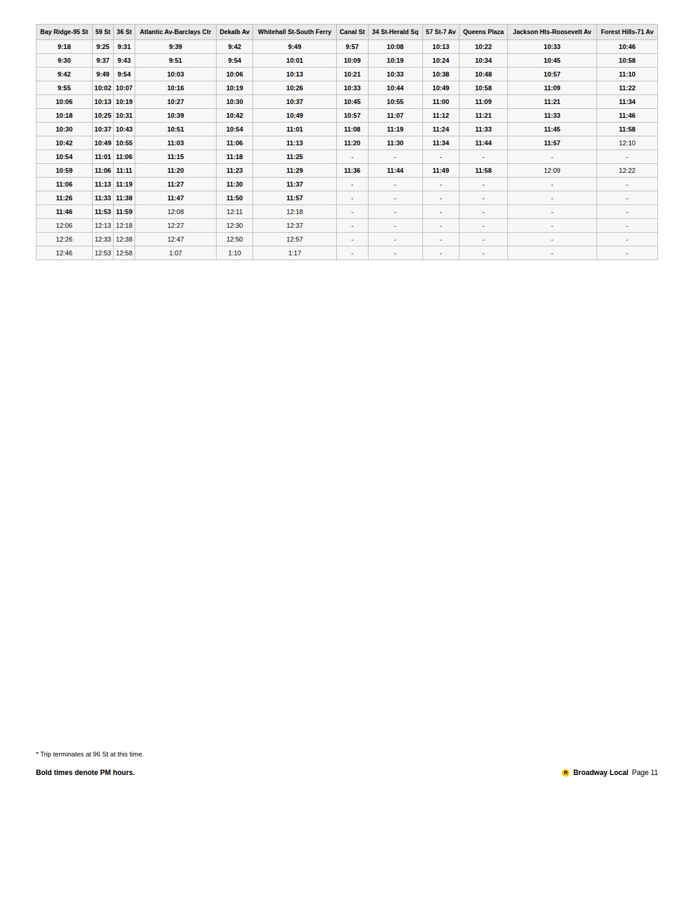| Bay Ridge-95 St | 59 St | 36 St | Atlantic Av-Barclays Ctr | Dekalb Av | Whitehall St-South Ferry | Canal St | 34 St-Herald Sq | 57 St-7 Av | Queens Plaza | Jackson Hts-Roosevelt Av | Forest Hills-71 Av |
| --- | --- | --- | --- | --- | --- | --- | --- | --- | --- | --- | --- |
| 9:18 | 9:25 | 9:31 | 9:39 | 9:42 | 9:49 | 9:57 | 10:08 | 10:13 | 10:22 | 10:33 | 10:46 |
| 9:30 | 9:37 | 9:43 | 9:51 | 9:54 | 10:01 | 10:09 | 10:19 | 10:24 | 10:34 | 10:45 | 10:58 |
| 9:42 | 9:49 | 9:54 | 10:03 | 10:06 | 10:13 | 10:21 | 10:33 | 10:38 | 10:48 | 10:57 | 11:10 |
| 9:55 | 10:02 | 10:07 | 10:16 | 10:19 | 10:26 | 10:33 | 10:44 | 10:49 | 10:58 | 11:09 | 11:22 |
| 10:06 | 10:13 | 10:19 | 10:27 | 10:30 | 10:37 | 10:45 | 10:55 | 11:00 | 11:09 | 11:21 | 11:34 |
| 10:18 | 10:25 | 10:31 | 10:39 | 10:42 | 10:49 | 10:57 | 11:07 | 11:12 | 11:21 | 11:33 | 11:46 |
| 10:30 | 10:37 | 10:43 | 10:51 | 10:54 | 11:01 | 11:08 | 11:19 | 11:24 | 11:33 | 11:45 | 11:58 |
| 10:42 | 10:49 | 10:55 | 11:03 | 11:06 | 11:13 | 11:20 | 11:30 | 11:34 | 11:44 | 11:57 | 12:10 |
| 10:54 | 11:01 | 11:06 | 11:15 | 11:18 | 11:25 | - | - | - | - | - | - |
| 10:59 | 11:06 | 11:11 | 11:20 | 11:23 | 11:29 | 11:36 | 11:44 | 11:49 | 11:58 | 12:09 | 12:22 |
| 11:06 | 11:13 | 11:19 | 11:27 | 11:30 | 11:37 | - | - | - | - | - | - |
| 11:26 | 11:33 | 11:38 | 11:47 | 11:50 | 11:57 | - | - | - | - | - | - |
| 11:46 | 11:53 | 11:59 | 12:08 | 12:11 | 12:18 | - | - | - | - | - | - |
| 12:06 | 12:13 | 12:18 | 12:27 | 12:30 | 12:37 | - | - | - | - | - | - |
| 12:26 | 12:33 | 12:38 | 12:47 | 12:50 | 12:57 | - | - | - | - | - | - |
| 12:46 | 12:53 | 12:58 | 1:07 | 1:10 | 1:17 | - | - | - | - | - | - |
* Trip terminates at 96 St at this time.
Bold times denote PM hours.
R Broadway Local Page 11